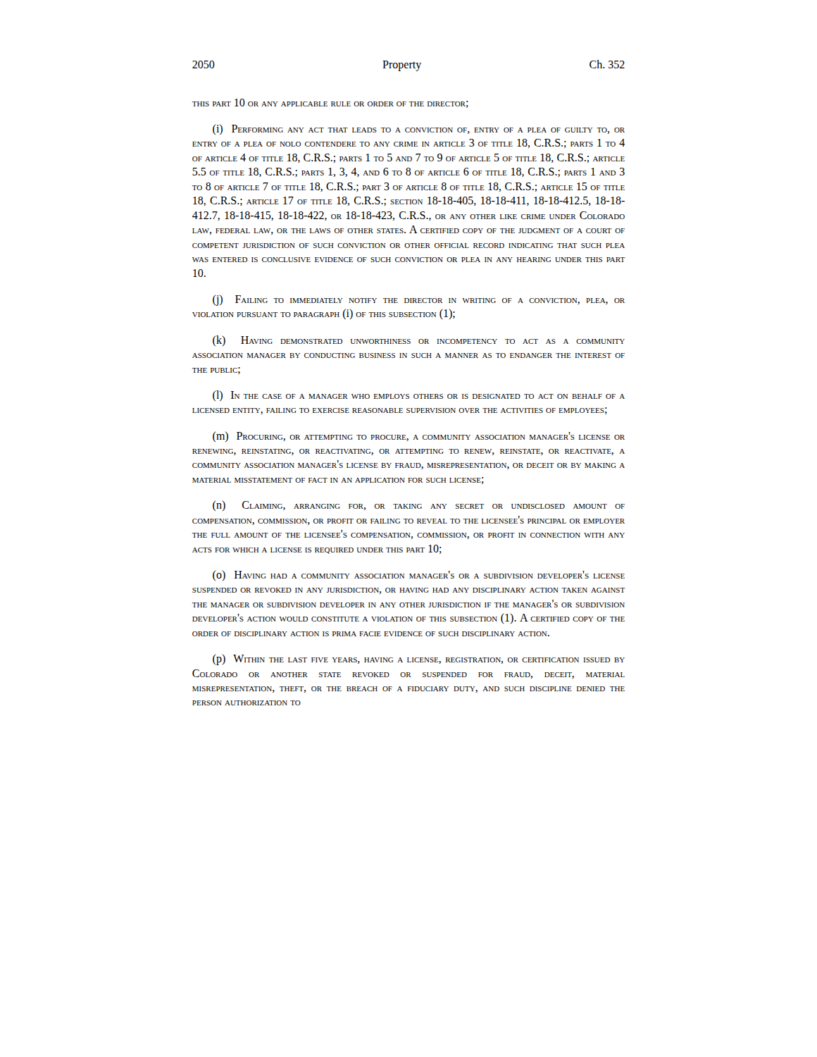2050 Property Ch. 352
this part 10 or any applicable rule or order of the director;
(i) Performing any act that leads to a conviction of, entry of a plea of guilty to, or entry of a plea of nolo contendere to any crime in article 3 of title 18, C.R.S.; parts 1 to 4 of article 4 of title 18, C.R.S.; parts 1 to 5 and 7 to 9 of article 5 of title 18, C.R.S.; article 5.5 of title 18, C.R.S.; parts 1, 3, 4, and 6 to 8 of article 6 of title 18, C.R.S.; parts 1 and 3 to 8 of article 7 of title 18, C.R.S.; part 3 of article 8 of title 18, C.R.S.; article 15 of title 18, C.R.S.; article 17 of title 18, C.R.S.; section 18-18-405, 18-18-411, 18-18-412.5, 18-18-412.7, 18-18-415, 18-18-422, or 18-18-423, C.R.S., or any other like crime under Colorado law, federal law, or the laws of other states. A certified copy of the judgment of a court of competent jurisdiction of such conviction or other official record indicating that such plea was entered is conclusive evidence of such conviction or plea in any hearing under this part 10.
(j) Failing to immediately notify the director in writing of a conviction, plea, or violation pursuant to paragraph (i) of this subsection (1);
(k) Having demonstrated unworthiness or incompetency to act as a community association manager by conducting business in such a manner as to endanger the interest of the public;
(l) In the case of a manager who employs others or is designated to act on behalf of a licensed entity, failing to exercise reasonable supervision over the activities of employees;
(m) Procuring, or attempting to procure, a community association manager's license or renewing, reinstating, or reactivating, or attempting to renew, reinstate, or reactivate, a community association manager's license by fraud, misrepresentation, or deceit or by making a material misstatement of fact in an application for such license;
(n) Claiming, arranging for, or taking any secret or undisclosed amount of compensation, commission, or profit or failing to reveal to the licensee's principal or employer the full amount of the licensee's compensation, commission, or profit in connection with any acts for which a license is required under this part 10;
(o) Having had a community association manager's or a subdivision developer's license suspended or revoked in any jurisdiction, or having had any disciplinary action taken against the manager or subdivision developer in any other jurisdiction if the manager's or subdivision developer's action would constitute a violation of this subsection (1). A certified copy of the order of disciplinary action is prima facie evidence of such disciplinary action.
(p) Within the last five years, having a license, registration, or certification issued by Colorado or another state revoked or suspended for fraud, deceit, material misrepresentation, theft, or the breach of a fiduciary duty, and such discipline denied the person authorization to